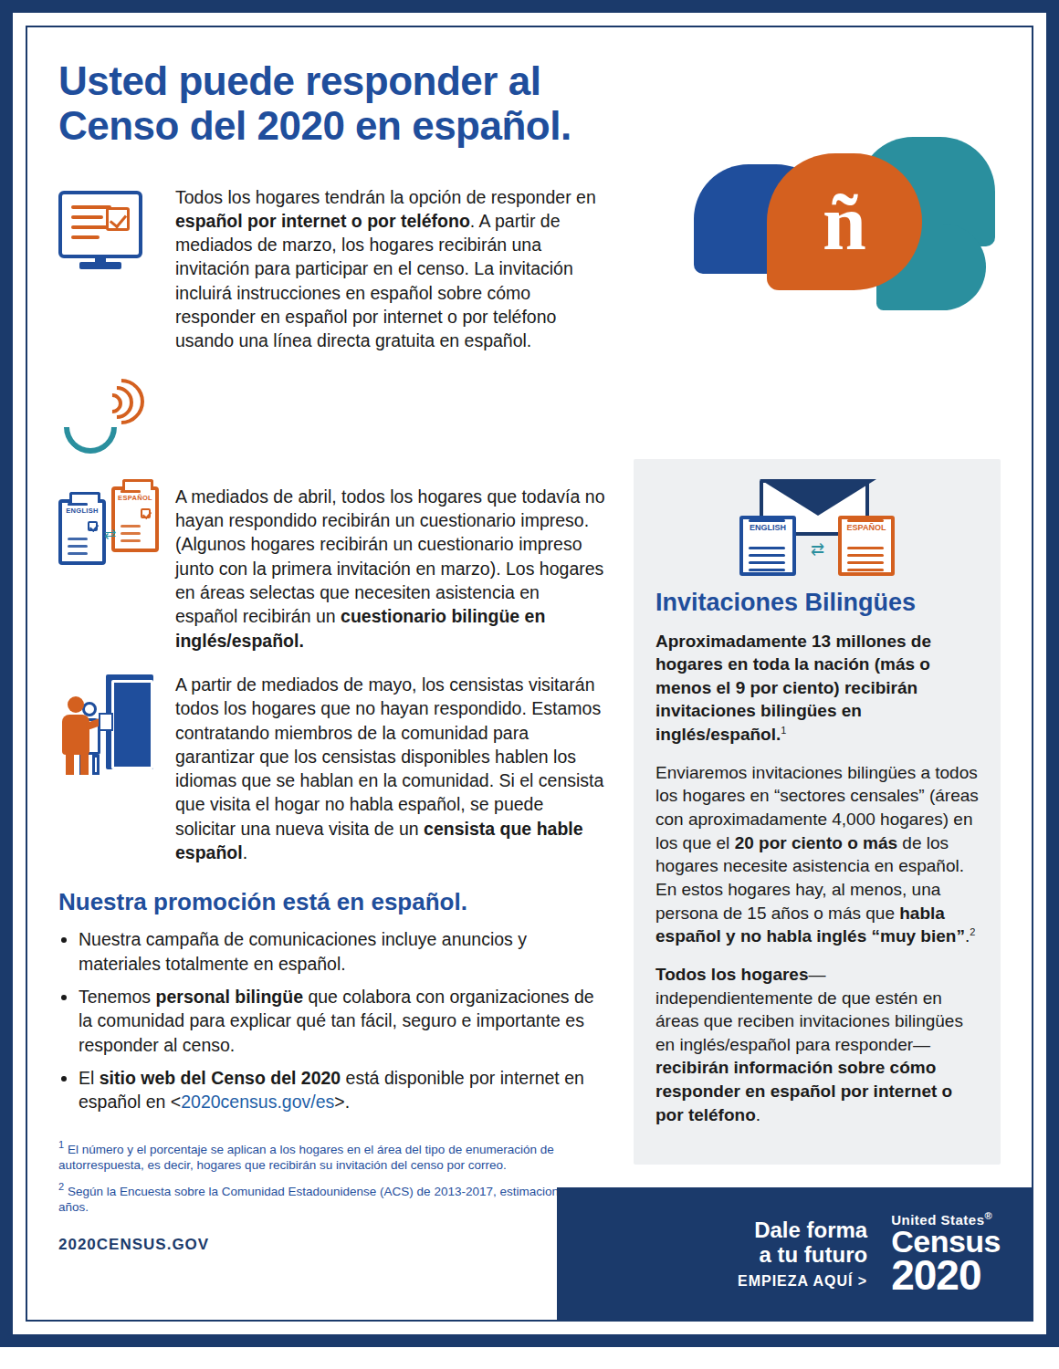Usted puede responder al Censo del 2020 en español.
ñ
Todos los hogares tendrán la opción de responder en español por internet o por teléfono. A partir de mediados de marzo, los hogares recibirán una invitación para participar en el censo. La invitación incluirá instrucciones en español sobre cómo responder en español por internet o por teléfono usando una línea directa gratuita en español.
ENGLISH
ESPAÑOL
⇄
A mediados de abril, todos los hogares que todavía no hayan respondido recibirán un cuestionario impreso. (Algunos hogares recibirán un cuestionario impreso junto con la primera invitación en marzo). Los hogares en áreas selectas que necesiten asistencia en español recibirán un cuestionario bilingüe en inglés/español.
A partir de mediados de mayo, los censistas visitarán todos los hogares que no hayan respondido. Estamos contratando miembros de la comunidad para garantizar que los censistas disponibles hablen los idiomas que se hablan en la comunidad. Si el censista que visita el hogar no habla español, se puede solicitar una nueva visita de un censista que hable español.
Nuestra promoción está en español.
Nuestra campaña de comunicaciones incluye anuncios y materiales totalmente en español.
Tenemos personal bilingüe que colabora con organizaciones de la comunidad para explicar qué tan fácil, seguro e importante es responder al censo.
El sitio web del Censo del 2020 está disponible por internet en español en <2020census.gov/es>.
1 El número y el porcentaje se aplican a los hogares en el área del tipo de enumeración de autorrespuesta, es decir, hogares que recibirán su invitación del censo por correo.
2 Según la Encuesta sobre la Comunidad Estadounidense (ACS) de 2013-2017, estimaciones de 5 años.
2020CENSUS.GOV
ENGLISH
ESPAÑOL
⇄
Invitaciones Bilingües
Aproximadamente 13 millones de hogares en toda la nación (más o menos el 9 por ciento) recibirán invitaciones bilingües en inglés/español.1
Enviaremos invitaciones bilingües a todos los hogares en “sectores censales” (áreas con aproximadamente 4,000 hogares) en los que el 20 por ciento o más de los hogares necesite asistencia en español. En estos hogares hay, al menos, una persona de 15 años o más que habla español y no habla inglés “muy bien”.2
Todos los hogares— independientemente de que estén en áreas que reciben invitaciones bilingües en inglés/español para responder— recibirán información sobre cómo responder en español por internet o por teléfono.
Dale forma
a tu futuro
EMPIEZA AQUÍ >
United States®
Census
2020